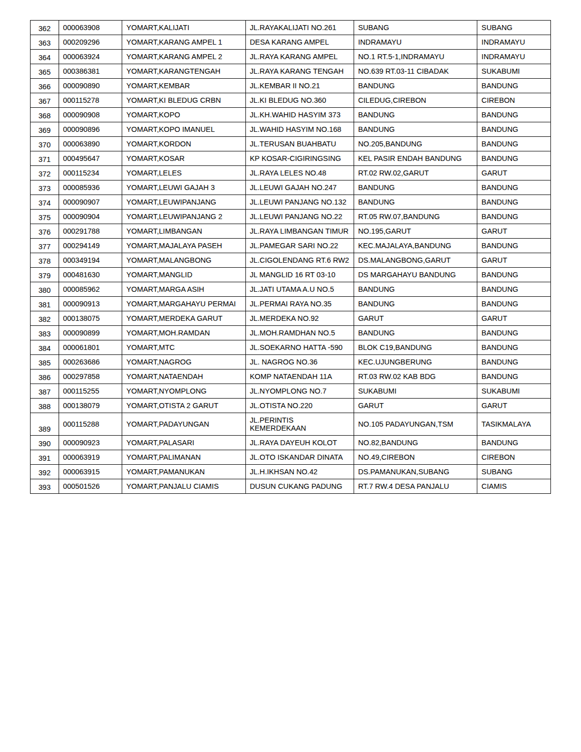| 362 | 000063908 | YOMART,KALIJATI | JL.RAYAKALIJATI NO.261 | SUBANG | SUBANG |
| 363 | 000209296 | YOMART,KARANG AMPEL 1 | DESA KARANG AMPEL | INDRAMAYU | INDRAMAYU |
| 364 | 000063924 | YOMART,KARANG AMPEL 2 | JL.RAYA KARANG AMPEL | NO.1 RT.5-1,INDRAMAYU | INDRAMAYU |
| 365 | 000386381 | YOMART,KARANGTENGAH | JL.RAYA KARANG TENGAH | NO.639 RT.03-11 CIBADAK | SUKABUMI |
| 366 | 000090890 | YOMART,KEMBAR | JL.KEMBAR II NO.21 | BANDUNG | BANDUNG |
| 367 | 000115278 | YOMART,KI BLEDUG CRBN | JL.KI BLEDUG NO.360 | CILEDUG,CIREBON | CIREBON |
| 368 | 000090908 | YOMART,KOPO | JL.KH.WAHID HASYIM 373 | BANDUNG | BANDUNG |
| 369 | 000090896 | YOMART,KOPO IMANUEL | JL.WAHID HASYIM NO.168 | BANDUNG | BANDUNG |
| 370 | 000063890 | YOMART,KORDON | JL.TERUSAN BUAHBATU | NO.205,BANDUNG | BANDUNG |
| 371 | 000495647 | YOMART,KOSAR | KP KOSAR-CIGIRINGSING | KEL PASIR ENDAH BANDUNG | BANDUNG |
| 372 | 000115234 | YOMART,LELES | JL.RAYA LELES NO.48 | RT.02 RW.02,GARUT | GARUT |
| 373 | 000085936 | YOMART,LEUWI GAJAH 3 | JL.LEUWI GAJAH NO.247 | BANDUNG | BANDUNG |
| 374 | 000090907 | YOMART,LEUWIPANJANG | JL.LEUWI PANJANG NO.132 | BANDUNG | BANDUNG |
| 375 | 000090904 | YOMART,LEUWIPANJANG 2 | JL.LEUWI PANJANG NO.22 | RT.05 RW.07,BANDUNG | BANDUNG |
| 376 | 000291788 | YOMART,LIMBANGAN | JL.RAYA LIMBANGAN TIMUR | NO.195,GARUT | GARUT |
| 377 | 000294149 | YOMART,MAJALAYA PASEH | JL.PAMEGAR SARI NO.22 | KEC.MAJALAYA,BANDUNG | BANDUNG |
| 378 | 000349194 | YOMART,MALANGBONG | JL.CIGOLENDANG RT.6 RW2 | DS.MALANGBONG,GARUT | GARUT |
| 379 | 000481630 | YOMART,MANGLID | JL MANGLID 16 RT 03-10 | DS MARGAHAYU BANDUNG | BANDUNG |
| 380 | 000085962 | YOMART,MARGA ASIH | JL.JATI UTAMA A.U NO.5 | BANDUNG | BANDUNG |
| 381 | 000090913 | YOMART,MARGAHAYU PERMAI | JL.PERMAI RAYA NO.35 | BANDUNG | BANDUNG |
| 382 | 000138075 | YOMART,MERDEKA GARUT | JL.MERDEKA NO.92 | GARUT | GARUT |
| 383 | 000090899 | YOMART,MOH.RAMDAN | JL.MOH.RAMDHAN NO.5 | BANDUNG | BANDUNG |
| 384 | 000061801 | YOMART,MTC | JL.SOEKARNO HATTA -590 | BLOK C19,BANDUNG | BANDUNG |
| 385 | 000263686 | YOMART,NAGROG | JL. NAGROG NO.36 | KEC.UJUNGBERUNG | BANDUNG |
| 386 | 000297858 | YOMART,NATAENDAH | KOMP NATAENDAH 11A | RT.03 RW.02 KAB BDG | BANDUNG |
| 387 | 000115255 | YOMART,NYOMPLONG | JL.NYOMPLONG NO.7 | SUKABUMI | SUKABUMI |
| 388 | 000138079 | YOMART,OTISTA 2 GARUT | JL.OTISTA NO.220 | GARUT | GARUT |
| 389 | 000115288 | YOMART,PADAYUNGAN | JL.PERINTIS KEMERDEKAAN | NO.105 PADAYUNGAN,TSM | TASIKMALAYA |
| 390 | 000090923 | YOMART,PALASARI | JL.RAYA DAYEUH KOLOT | NO.82,BANDUNG | BANDUNG |
| 391 | 000063919 | YOMART,PALIMANAN | JL.OTO ISKANDAR DINATA | NO.49,CIREBON | CIREBON |
| 392 | 000063915 | YOMART,PAMANUKAN | JL.H.IKHSAN NO.42 | DS.PAMANUKAN,SUBANG | SUBANG |
| 393 | 000501526 | YOMART,PANJALU CIAMIS | DUSUN CUKANG PADUNG | RT.7 RW.4 DESA PANJALU | CIAMIS |